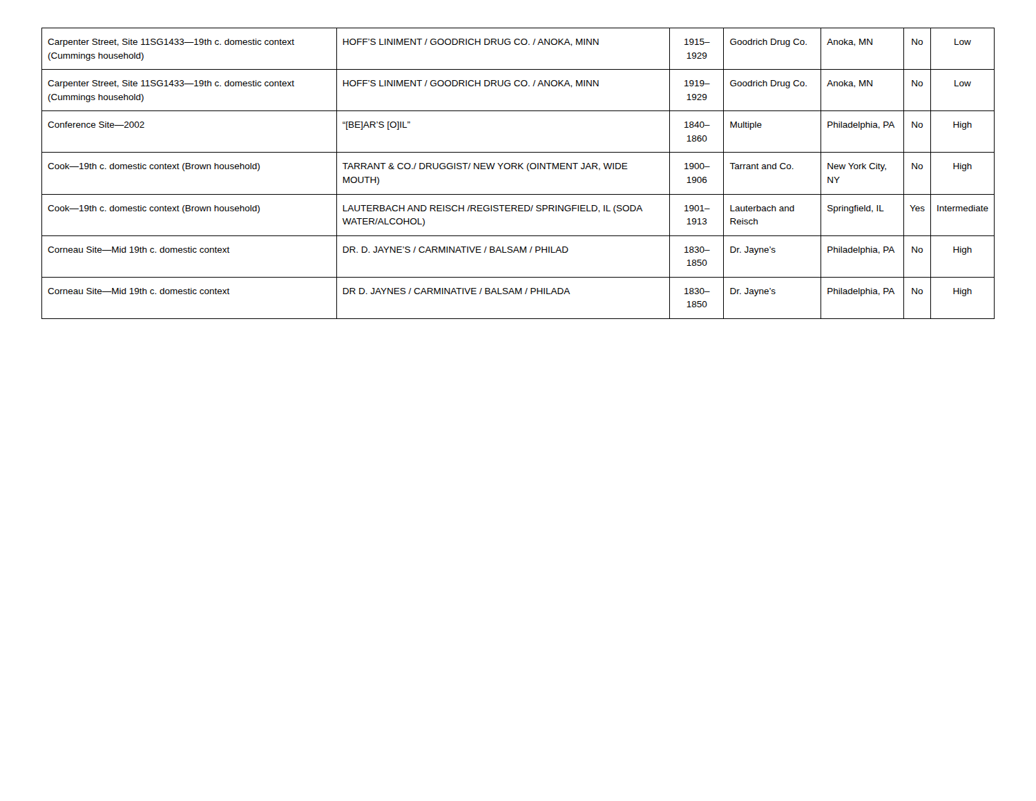| Carpenter Street, Site 11SG1433—19th c. domestic context (Cummings household) | HOFF’S LINIMENT / GOODRICH DRUG CO. / ANOKA, MINN | 1915–1929 | Goodrich Drug Co. | Anoka, MN | No | Low |
| Carpenter Street, Site 11SG1433—19th c. domestic context (Cummings household) | HOFF’S LINIMENT / GOODRICH DRUG CO. / ANOKA, MINN | 1919–1929 | Goodrich Drug Co. | Anoka, MN | No | Low |
| Conference Site—2002 | “[BE]AR’S [O]IL” | 1840–1860 | Multiple | Philadelphia, PA | No | High |
| Cook—19th c. domestic context (Brown household) | TARRANT & CO./ DRUGGIST/ NEW YORK (OINTMENT JAR, WIDE MOUTH) | 1900–1906 | Tarrant and Co. | New York City, NY | No | High |
| Cook—19th c. domestic context (Brown household) | LAUTERBACH AND REISCH /REGISTERED/ SPRINGFIELD, IL (SODA WATER/ALCOHOL) | 1901–1913 | Lauterbach and Reisch | Springfield, IL | Yes | Intermediate |
| Corneau Site—Mid 19th c. domestic context | DR. D. JAYNE’S / CARMINATIVE / BALSAM / PHILAD | 1830–1850 | Dr. Jayne’s | Philadelphia, PA | No | High |
| Corneau Site—Mid 19th c. domestic context | DR D. JAYNES / CARMINATIVE / BALSAM / PHILADA | 1830–1850 | Dr. Jayne’s | Philadelphia, PA | No | High |